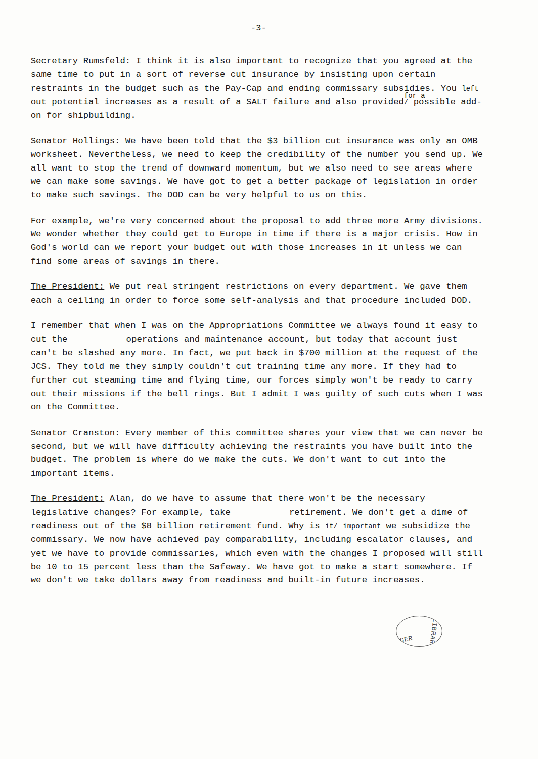-3-
Secretary Rumsfeld: I think it is also important to recognize that you agreed at the same time to put in a sort of reverse cut insurance by insisting upon certain restraints in the budget such as the Pay-Cap and ending commissary subsidies. You left out potential increases as a result of a SALT failure and also provided/for a possible add-on for shipbuilding.
Senator Hollings: We have been told that the $3 billion cut insurance was only an OMB worksheet. Nevertheless, we need to keep the credibility of the number you send up. We all want to stop the trend of downward momentum, but we also need to see areas where we can make some savings. We have got to get a better package of legislation in order to make such savings. The DOD can be very helpful to us on this.
For example, we're very concerned about the proposal to add three more Army divisions. We wonder whether they could get to Europe in time if there is a major crisis. How in God's world can we report your budget out with those increases in it unless we can find some areas of savings in there.
The President: We put real stringent restrictions on every department. We gave them each a ceiling in order to force some self-analysis and that procedure included DOD.
I remember that when I was on the Appropriations Committee we always found it easy to cut the operations and maintenance account, but today that account just can't be slashed any more. In fact, we put back in $700 million at the request of the JCS. They told me they simply couldn't cut training time any more. If they had to further cut steaming time and flying time, our forces simply won't be ready to carry out their missions if the bell rings. But I admit I was guilty of such cuts when I was on the Committee.
Senator Cranston: Every member of this committee shares your view that we can never be second, but we will have difficulty achieving the restraints you have built into the budget. The problem is where do we make the cuts. We don't want to cut into the important items.
The President: Alan, do we have to assume that there won't be the necessary legislative changes? For example, take retirement. We don't get a dime of readiness out of the $8 billion retirement fund. Why is it/ important we subsidize the commissary. We now have achieved pay comparability, including escalator clauses, and yet we have to provide commissaries, which even with the changes I proposed will still be 10 to 15 percent less than the Safeway. We have got to make a start somewhere. If we don't we take dollars away from readiness and built-in future increases.
GER LIBRARY